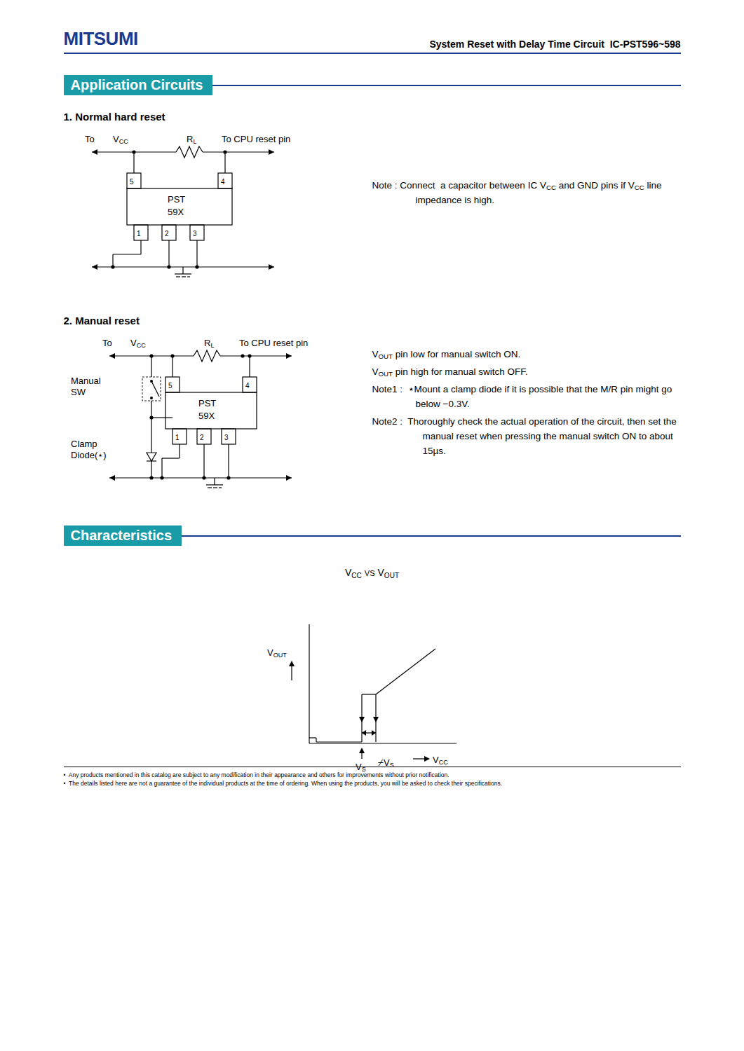MITSUMI
System Reset with Delay Time Circuit IC-PST596~598
Application Circuits
1. Normal hard reset
To VCC RL To CPU reset pin 5 4 PST 59X 1 2 3
Note : Connect a capacitor between IC VCC and GND pins if VCC line impedance is high.
2. Manual reset
To VCC RL To CPU reset pin 5 4 PST 59X 1 2 3 Manual SW Clamp Diode(⋆)
VOUT pin low for manual switch ON.
VOUT pin high for manual switch OFF.
Note1 : ⋆Mount a clamp diode if it is possible that the M/R pin might go below −0.3V.
Note2 : Thoroughly check the actual operation of the circuit, then set the manual reset when pressing the manual switch ON to about 15µs.
Characteristics
VCC VS VOUT
VOUT VS ⌿VS VCC
• Any products mentioned in this catalog are subject to any modification in their appearance and others for improvements without prior notification.
• The details listed here are not a guarantee of the individual products at the time of ordering. When using the products, you will be asked to check their specifications.